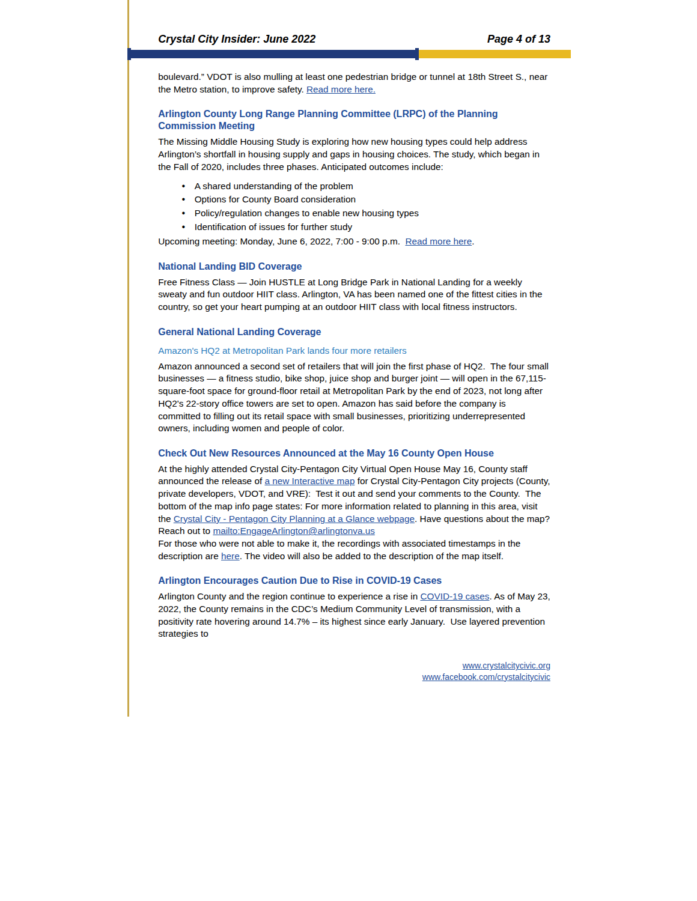Crystal City Insider: June 2022
Page 4 of 13
boulevard.” VDOT is also mulling at least one pedestrian bridge or tunnel at 18th Street S., near the Metro station, to improve safety. Read more here.
Arlington County Long Range Planning Committee (LRPC) of the Planning Commission Meeting
The Missing Middle Housing Study is exploring how new housing types could help address Arlington’s shortfall in housing supply and gaps in housing choices. The study, which began in the Fall of 2020, includes three phases. Anticipated outcomes include:
A shared understanding of the problem
Options for County Board consideration
Policy/regulation changes to enable new housing types
Identification of issues for further study
Upcoming meeting: Monday, June 6, 2022, 7:00 - 9:00 p.m. Read more here.
National Landing BID Coverage
Free Fitness Class — Join HUSTLE at Long Bridge Park in National Landing for a weekly sweaty and fun outdoor HIIT class. Arlington, VA has been named one of the fittest cities in the country, so get your heart pumping at an outdoor HIIT class with local fitness instructors.
General National Landing Coverage
Amazon's HQ2 at Metropolitan Park lands four more retailers
Amazon announced a second set of retailers that will join the first phase of HQ2. The four small businesses — a fitness studio, bike shop, juice shop and burger joint — will open in the 67,115-square-foot space for ground-floor retail at Metropolitan Park by the end of 2023, not long after HQ2's 22-story office towers are set to open. Amazon has said before the company is committed to filling out its retail space with small businesses, prioritizing underrepresented owners, including women and people of color.
Check Out New Resources Announced at the May 16 County Open House
At the highly attended Crystal City-Pentagon City Virtual Open House May 16, County staff announced the release of a new Interactive map for Crystal City-Pentagon City projects (County, private developers, VDOT, and VRE): Test it out and send your comments to the County. The bottom of the map info page states: For more information related to planning in this area, visit the Crystal City - Pentagon City Planning at a Glance webpage. Have questions about the map? Reach out to mailto:EngageArlington@arlingtonva.us
For those who were not able to make it, the recordings with associated timestamps in the description are here. The video will also be added to the description of the map itself.
Arlington Encourages Caution Due to Rise in COVID-19 Cases
Arlington County and the region continue to experience a rise in COVID-19 cases. As of May 23, 2022, the County remains in the CDC’s Medium Community Level of transmission, with a positivity rate hovering around 14.7% – its highest since early January. Use layered prevention strategies to
www.crystalcitycivic.org
www.facebook.com/crystalcitycivic